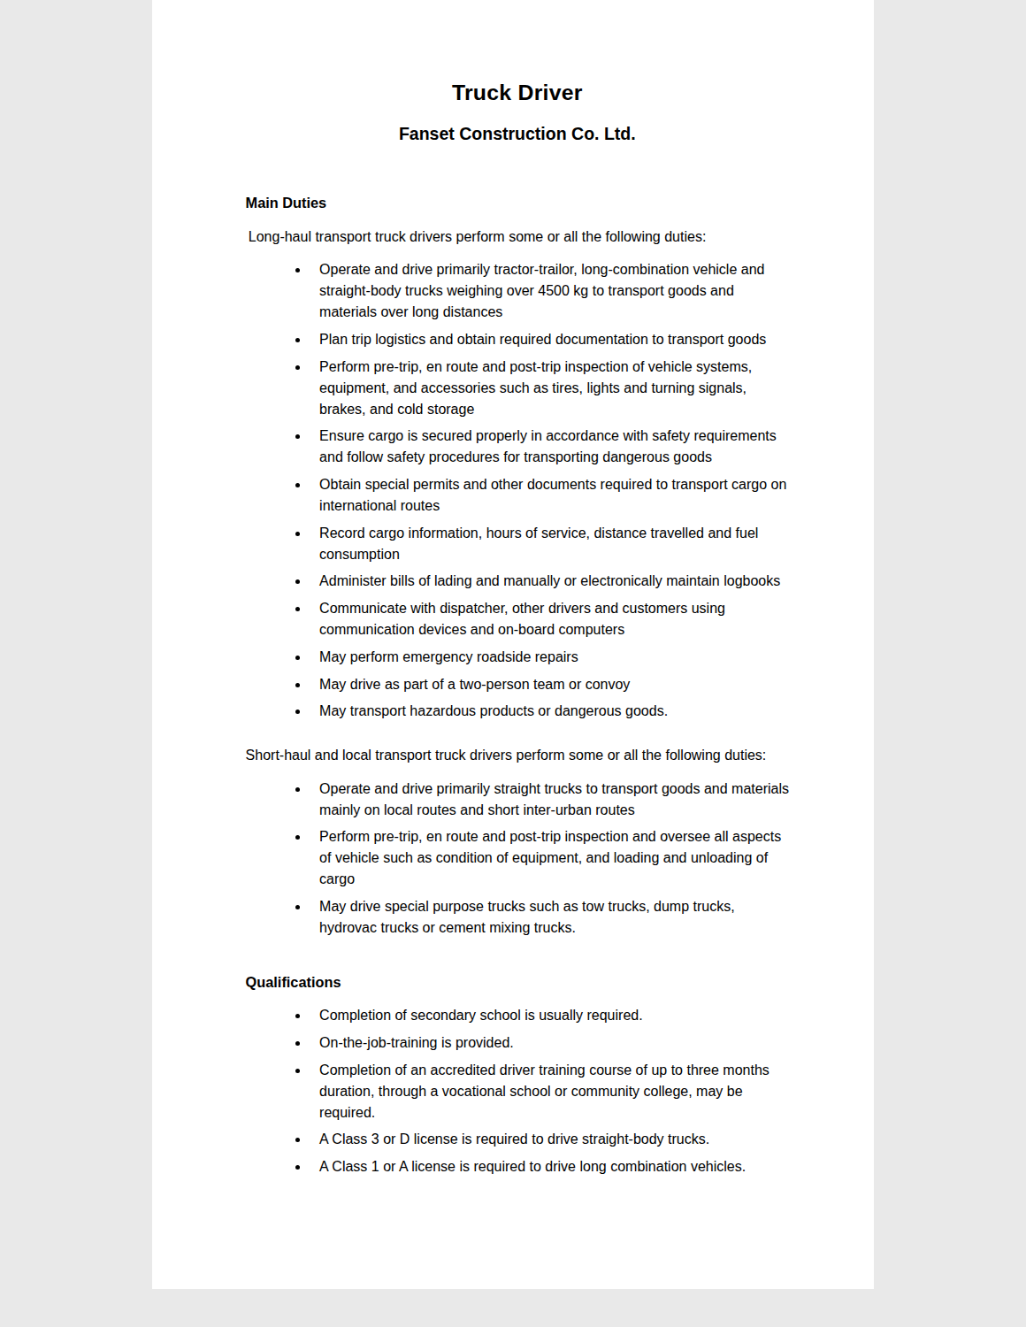Truck Driver
Fanset Construction Co. Ltd.
Main Duties
Long-haul transport truck drivers perform some or all the following duties:
Operate and drive primarily tractor-trailor, long-combination vehicle and straight-body trucks weighing over 4500 kg to transport goods and materials over long distances
Plan trip logistics and obtain required documentation to transport goods
Perform pre-trip, en route and post-trip inspection of vehicle systems, equipment, and accessories such as tires, lights and turning signals, brakes, and cold storage
Ensure cargo is secured properly in accordance with safety requirements and follow safety procedures for transporting dangerous goods
Obtain special permits and other documents required to transport cargo on international routes
Record cargo information, hours of service, distance travelled and fuel consumption
Administer bills of lading and manually or electronically maintain logbooks
Communicate with dispatcher, other drivers and customers using communication devices and on-board computers
May perform emergency roadside repairs
May drive as part of a two-person team or convoy
May transport hazardous products or dangerous goods.
Short-haul and local transport truck drivers perform some or all the following duties:
Operate and drive primarily straight trucks to transport goods and materials mainly on local routes and short inter-urban routes
Perform pre-trip, en route and post-trip inspection and oversee all aspects of vehicle such as condition of equipment, and loading and unloading of cargo
May drive special purpose trucks such as tow trucks, dump trucks, hydrovac trucks or cement mixing trucks.
Qualifications
Completion of secondary school is usually required.
On-the-job-training is provided.
Completion of an accredited driver training course of up to three months duration, through a vocational school or community college, may be required.
A Class 3 or D license is required to drive straight-body trucks.
A Class 1 or A license is required to drive long combination vehicles.